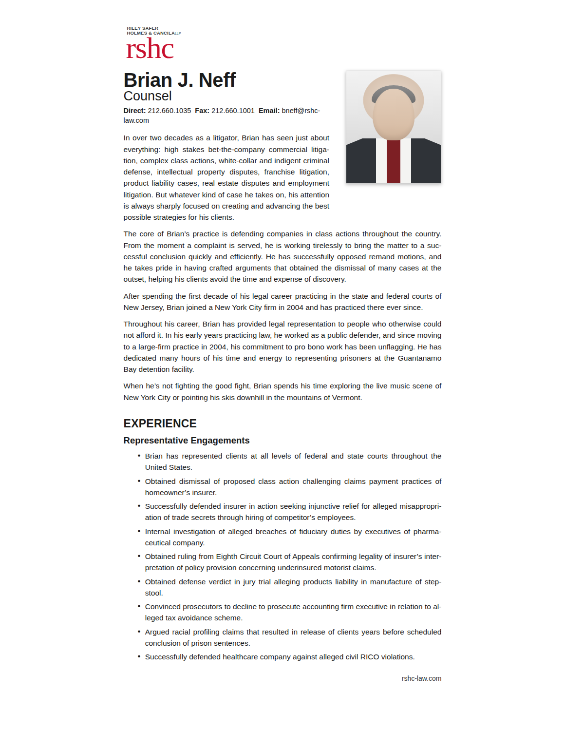Riley Safer Holmes & CancilaLLP
rshc
Brian J. Neff
Counsel
Direct: 212.660.1035 Fax: 212.660.1001 Email: bneff@rshc-law.com
In over two decades as a litigator, Brian has seen just about everything: high stakes bet-the-company commercial litigation, complex class actions, white-collar and indigent criminal defense, intellectual property disputes, franchise litigation, product liability cases, real estate disputes and employment litigation. But whatever kind of case he takes on, his attention is always sharply focused on creating and advancing the best possible strategies for his clients.
Brian J. Neff
The core of Brian’s practice is defending companies in class actions throughout the country. From the moment a complaint is served, he is working tirelessly to bring the matter to a successful conclusion quickly and efficiently. He has successfully opposed remand motions, and he takes pride in having crafted arguments that obtained the dismissal of many cases at the outset, helping his clients avoid the time and expense of discovery.
After spending the first decade of his legal career practicing in the state and federal courts of New Jersey, Brian joined a New York City firm in 2004 and has practiced there ever since.
Throughout his career, Brian has provided legal representation to people who otherwise could not afford it. In his early years practicing law, he worked as a public defender, and since moving to a large-firm practice in 2004, his commitment to pro bono work has been unflagging. He has dedicated many hours of his time and energy to representing prisoners at the Guantanamo Bay detention facility.
When he’s not fighting the good fight, Brian spends his time exploring the live music scene of New York City or pointing his skis downhill in the mountains of Vermont.
EXPERIENCE
Representative Engagements
Brian has represented clients at all levels of federal and state courts throughout the United States.
Obtained dismissal of proposed class action challenging claims payment practices of homeowner’s insurer.
Successfully defended insurer in action seeking injunctive relief for alleged misappropriation of trade secrets through hiring of competitor’s employees.
Internal investigation of alleged breaches of fiduciary duties by executives of pharmaceutical company.
Obtained ruling from Eighth Circuit Court of Appeals confirming legality of insurer’s interpretation of policy provision concerning underinsured motorist claims.
Obtained defense verdict in jury trial alleging products liability in manufacture of step-stool.
Convinced prosecutors to decline to prosecute accounting firm executive in relation to alleged tax avoidance scheme.
Argued racial profiling claims that resulted in release of clients years before scheduled conclusion of prison sentences.
Successfully defended healthcare company against alleged civil RICO violations.
rshc-law.com